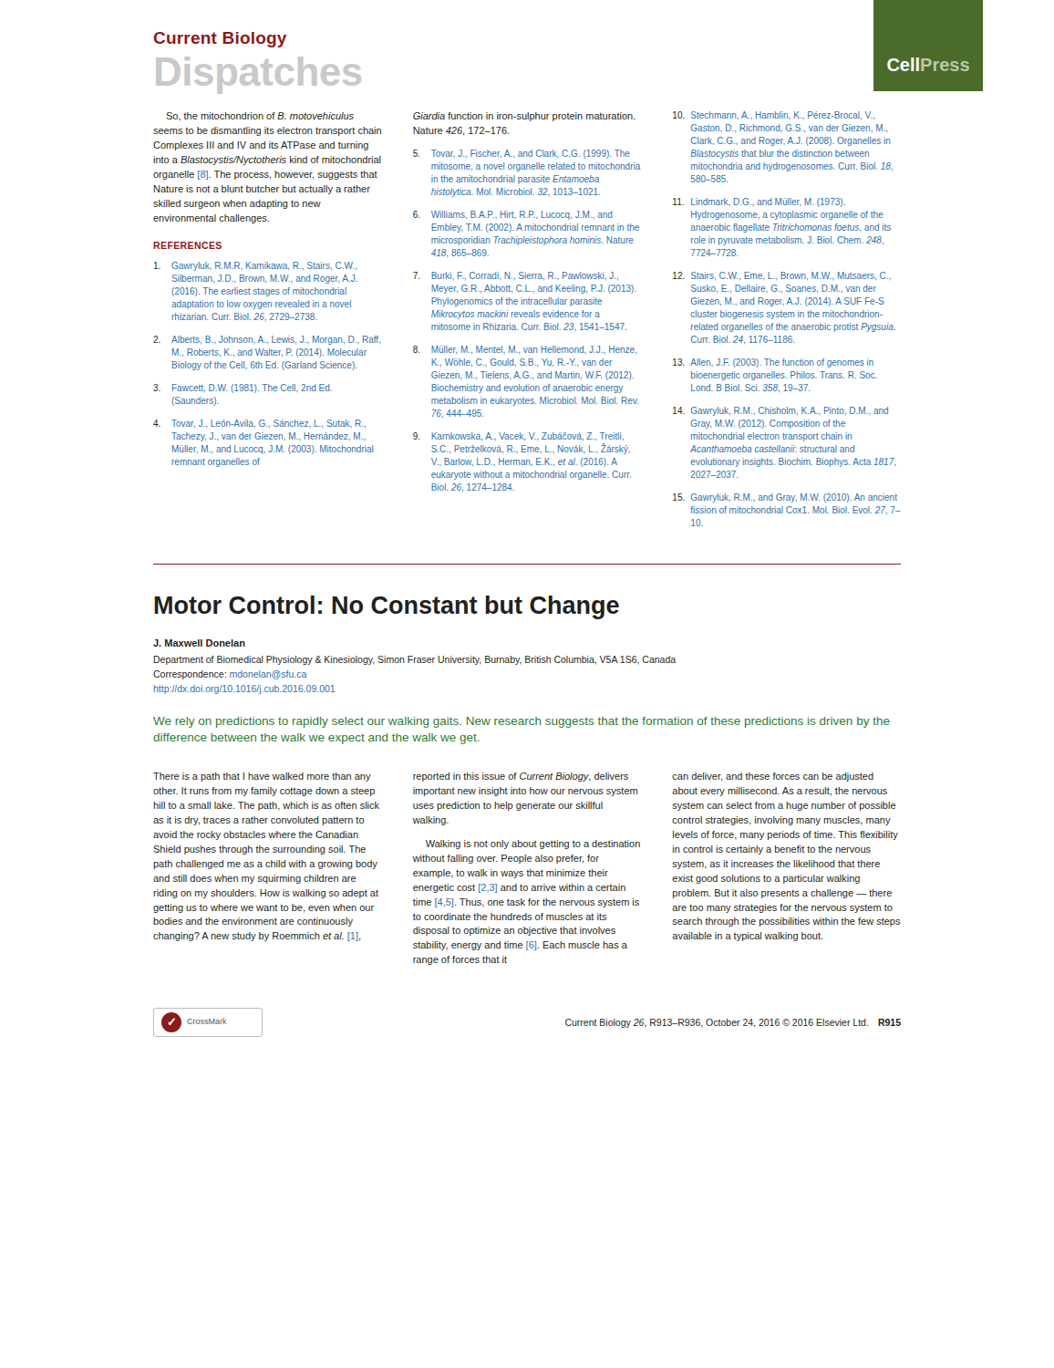Current Biology
Dispatches
Cell Press
So, the mitochondrion of B. motovehiculus seems to be dismantling its electron transport chain Complexes III and IV and its ATPase and turning into a Blastocystis/Nyctotheris kind of mitochondrial organelle [8]. The process, however, suggests that Nature is not a blunt butcher but actually a rather skilled surgeon when adapting to new environmental challenges.
REFERENCES
Gawryluk, R.M.R, Kamikawa, R., Stairs, C.W., Silberman, J.D., Brown, M.W., and Roger, A.J. (2016). The earliest stages of mitochondrial adaptation to low oxygen revealed in a novel rhizarian. Curr. Biol. 26, 2729–2738.
Alberts, B., Johnson, A., Lewis, J., Morgan, D., Raff, M., Roberts, K., and Walter, P. (2014). Molecular Biology of the Cell, 6th Ed. (Garland Science).
Fawcett, D.W. (1981). The Cell, 2nd Ed. (Saunders).
Tovar, J., León-Avila, G., Sánchez, L., Sutak, R., Tachezy, J., van der Giezen, M., Hernández, M., Müller, M., and Lucocq, J.M. (2003). Mitochondrial remnant organelles of
Giardia function in iron-sulphur protein maturation. Nature 426, 172–176.
Tovar, J., Fischer, A., and Clark, C.G. (1999). The mitosome, a novel organelle related to mitochondria in the amitochondrial parasite Entamoeba histolytica. Mol. Microbiol. 32, 1013–1021.
Williams, B.A.P., Hirt, R.P., Lucocq, J.M., and Embley, T.M. (2002). A mitochondrial remnant in the microsporidian Trachipleistophora hominis. Nature 418, 865–869.
Burki, F., Corradi, N., Sierra, R., Pawlowski, J., Meyer, G.R., Abbott, C.L., and Keeling, P.J. (2013). Phylogenomics of the intracellular parasite Mikrocytos mackini reveals evidence for a mitosome in Rhizaria. Curr. Biol. 23, 1541–1547.
Müller, M., Mentel, M., van Hellemond, J.J., Henze, K., Wöhle, C., Gould, S.B., Yu, R.-Y., van der Giezen, M., Tielens, A.G., and Martin, W.F. (2012). Biochemistry and evolution of anaerobic energy metabolism in eukaryotes. Microbiol. Mol. Biol. Rev. 76, 444–495.
Karnkowska, A., Vacek, V., Zubáčová, Z., Treitli, S.C., Petrželková, R., Eme, L., Novák, L., Žárský, V., Barlow, L.D., Herman, E.K., et al. (2016). A eukaryote without a mitochondrial organelle. Curr. Biol. 26, 1274–1284.
Stechmann, A., Hamblin, K., Pérez-Brocal, V., Gaston, D., Richmond, G.S., van der Giezen, M., Clark, C.G., and Roger, A.J. (2008). Organelles in Blastocystis that blur the distinction between mitochondria and hydrogenosomes. Curr. Biol. 18, 580–585.
Lindmark, D.G., and Müller, M. (1973). Hydrogenosome, a cytoplasmic organelle of the anaerobic flagellate Tritrichomonas foetus, and its role in pyruvate metabolism. J. Biol. Chem. 248, 7724–7728.
Stairs, C.W., Eme, L., Brown, M.W., Mutsaers, C., Susko, E., Dellaire, G., Soanes, D.M., van der Giezen, M., and Roger, A.J. (2014). A SUF Fe-S cluster biogenesis system in the mitochondrion-related organelles of the anaerobic protist Pygsuia. Curr. Biol. 24, 1176–1186.
Allen, J.F. (2003). The function of genomes in bioenergetic organelles. Philos. Trans. R. Soc. Lond. B Biol. Sci. 358, 19–37.
Gawryluk, R.M., Chisholm, K.A., Pinto, D.M., and Gray, M.W. (2012). Composition of the mitochondrial electron transport chain in Acanthamoeba castellanii: structural and evolutionary insights. Biochim. Biophys. Acta 1817, 2027–2037.
Gawryluk, R.M., and Gray, M.W. (2010). An ancient fission of mitochondrial Cox1. Mol. Biol. Evol. 27, 7–10.
Motor Control: No Constant but Change
J. Maxwell Donelan
Department of Biomedical Physiology & Kinesiology, Simon Fraser University, Burnaby, British Columbia, V5A 1S6, Canada
Correspondence: mdonelan@sfu.ca
http://dx.doi.org/10.1016/j.cub.2016.09.001
We rely on predictions to rapidly select our walking gaits. New research suggests that the formation of these predictions is driven by the difference between the walk we expect and the walk we get.
There is a path that I have walked more than any other. It runs from my family cottage down a steep hill to a small lake. The path, which is as often slick as it is dry, traces a rather convoluted pattern to avoid the rocky obstacles where the Canadian Shield pushes through the surrounding soil. The path challenged me as a child with a growing body and still does when my squirming children are riding on my shoulders. How is walking so adept at getting us to where we want to be, even when our bodies and the environment are continuously changing? A new study by Roemmich et al. [1],
reported in this issue of Current Biology, delivers important new insight into how our nervous system uses prediction to help generate our skillful walking.
Walking is not only about getting to a destination without falling over. People also prefer, for example, to walk in ways that minimize their energetic cost [2,3] and to arrive within a certain time [4,5]. Thus, one task for the nervous system is to coordinate the hundreds of muscles at its disposal to optimize an objective that involves stability, energy and time [6]. Each muscle has a range of forces that it
can deliver, and these forces can be adjusted about every millisecond. As a result, the nervous system can select from a huge number of possible control strategies, involving many muscles, many levels of force, many periods of time. This flexibility in control is certainly a benefit to the nervous system, as it increases the likelihood that there exist good solutions to a particular walking problem. But it also presents a challenge — there are too many strategies for the nervous system to search through the possibilities within the few steps available in a typical walking bout.
✓
CrossMark
Current Biology 26, R913–R936, October 24, 2016 © 2016 Elsevier Ltd.R915